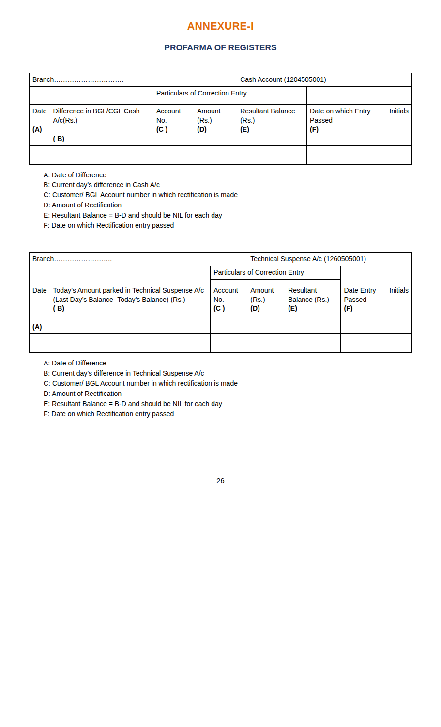ANNEXURE-I
PROFARMA OF REGISTERS
| Branch…………………………. | Cash Account (1204505001) |
| | | Particulars of Correction Entry | | |
| Date (A) | Difference in BGL/CGL Cash A/c(Rs.) ( B) | Account No. (C ) | Amount (Rs.) (D) | Resultant Balance (Rs.) (E) | Date on which Entry Passed (F) | Initials |
A: Date of Difference
B: Current day’s difference in Cash A/c
C: Customer/ BGL Account number in which rectification is made
D: Amount of Rectification
E: Resultant Balance = B-D and should be NIL for each day
F: Date on which Rectification entry passed
| Branch…………………….. | Technical Suspense A/c (1260505001) |
| | | Particulars of Correction Entry | | |
| Date (A) | Today’s Amount parked in Technical Suspense A/c (Last Day’s Balance- Today’s Balance) (Rs.) ( B) | Account No. (C ) | Amount (Rs.) (D) | Resultant Balance (Rs.) (E) | Date Entry Passed (F) | Initials |
A: Date of Difference
B: Current day’s difference in Technical Suspense A/c
C: Customer/ BGL Account number in which rectification is made
D: Amount of Rectification
E: Resultant Balance = B-D and should be NIL for each day
F: Date on which Rectification entry passed
26